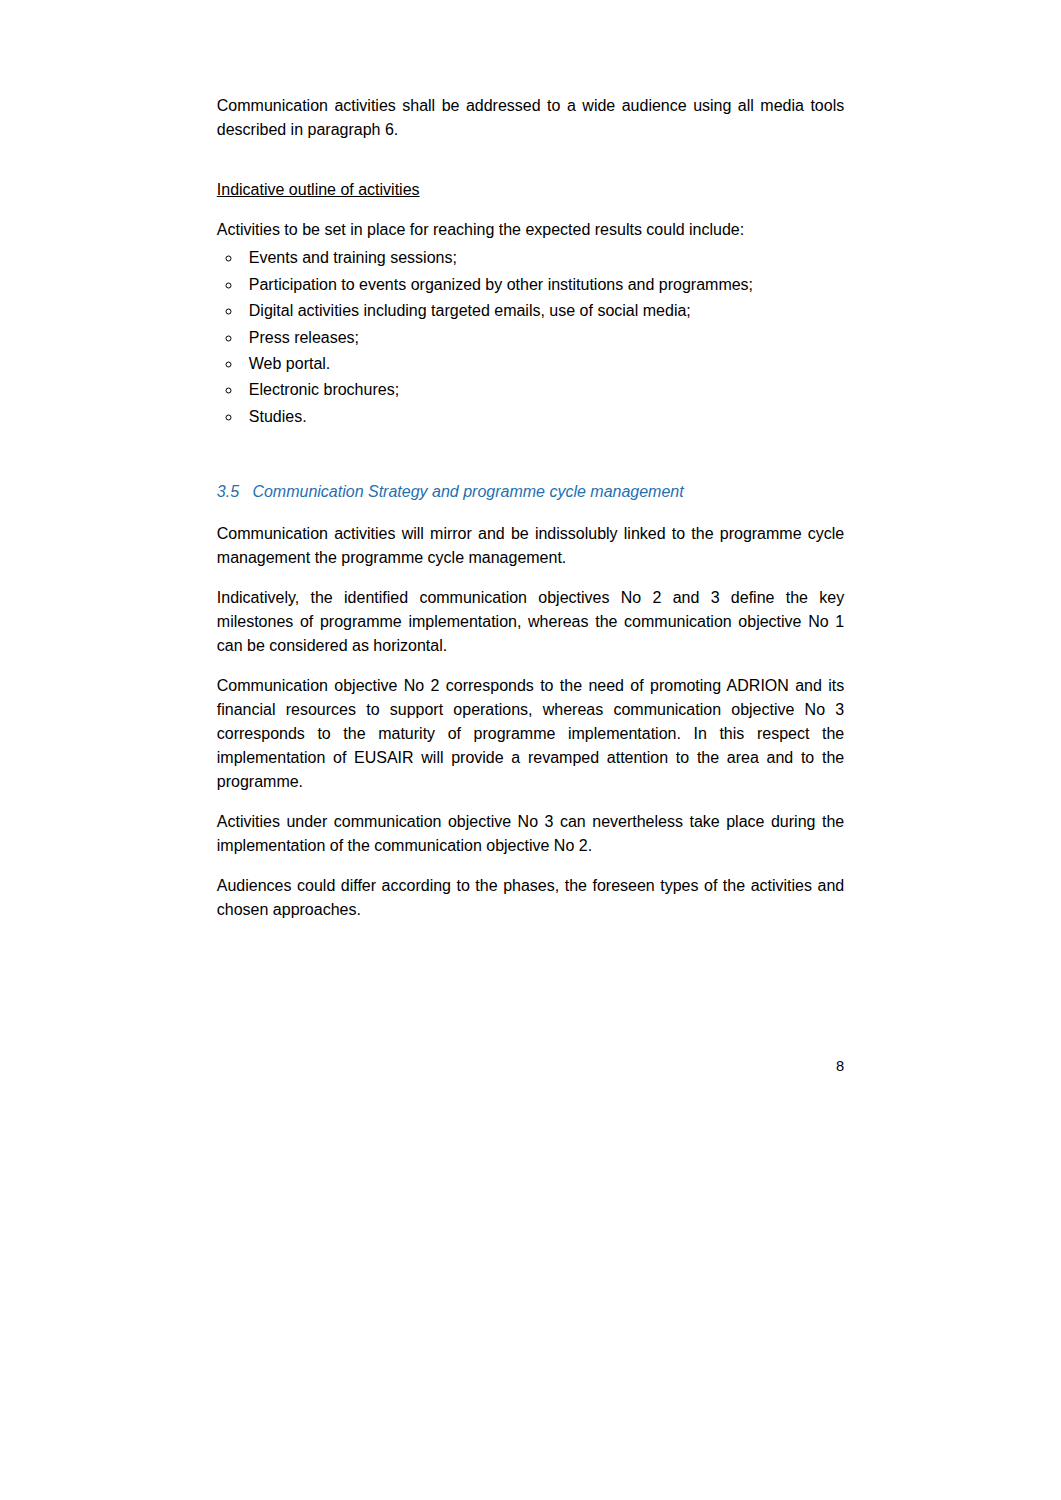Communication activities shall be addressed to a wide audience using all media tools described in paragraph 6.
Indicative outline of activities
Activities to be set in place for reaching the expected results could include:
Events and training sessions;
Participation to events organized by other institutions and programmes;
Digital activities including targeted emails, use of social media;
Press releases;
Web portal.
Electronic brochures;
Studies.
3.5 Communication Strategy and programme cycle management
Communication activities will mirror and be indissolubly linked to the programme cycle management the programme cycle management.
Indicatively, the identified communication objectives No 2 and 3 define the key milestones of programme implementation, whereas the communication objective No 1 can be considered as horizontal.
Communication objective No 2 corresponds to the need of promoting ADRION and its financial resources to support operations, whereas communication objective No 3 corresponds to the maturity of programme implementation. In this respect the implementation of EUSAIR will provide a revamped attention to the area and to the programme.
Activities under communication objective No 3 can nevertheless take place during the implementation of the communication objective No 2.
Audiences could differ according to the phases, the foreseen types of the activities and chosen approaches.
8